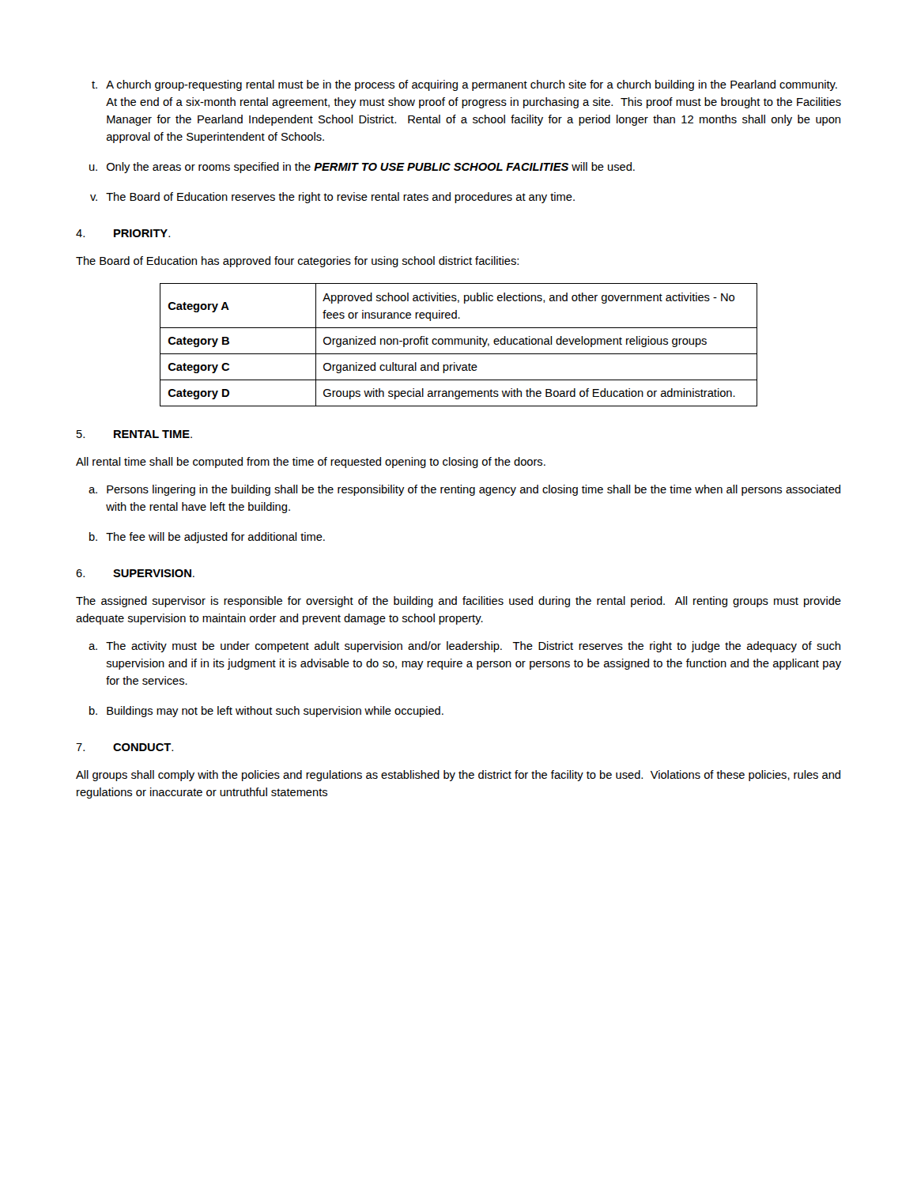A church group-requesting rental must be in the process of acquiring a permanent church site for a church building in the Pearland community. At the end of a six-month rental agreement, they must show proof of progress in purchasing a site. This proof must be brought to the Facilities Manager for the Pearland Independent School District. Rental of a school facility for a period longer than 12 months shall only be upon approval of the Superintendent of Schools.
Only the areas or rooms specified in the PERMIT TO USE PUBLIC SCHOOL FACILITIES will be used.
The Board of Education reserves the right to revise rental rates and procedures at any time.
4. PRIORITY.
The Board of Education has approved four categories for using school district facilities:
| Category A | Approved school activities, public elections, and other government activities - No fees or insurance required. |
| Category B | Organized non-profit community, educational development religious groups |
| Category C | Organized cultural and private |
| Category D | Groups with special arrangements with the Board of Education or administration. |
5. RENTAL TIME.
All rental time shall be computed from the time of requested opening to closing of the doors.
Persons lingering in the building shall be the responsibility of the renting agency and closing time shall be the time when all persons associated with the rental have left the building.
The fee will be adjusted for additional time.
6. SUPERVISION.
The assigned supervisor is responsible for oversight of the building and facilities used during the rental period. All renting groups must provide adequate supervision to maintain order and prevent damage to school property.
The activity must be under competent adult supervision and/or leadership. The District reserves the right to judge the adequacy of such supervision and if in its judgment it is advisable to do so, may require a person or persons to be assigned to the function and the applicant pay for the services.
Buildings may not be left without such supervision while occupied.
7. CONDUCT.
All groups shall comply with the policies and regulations as established by the district for the facility to be used. Violations of these policies, rules and regulations or inaccurate or untruthful statements